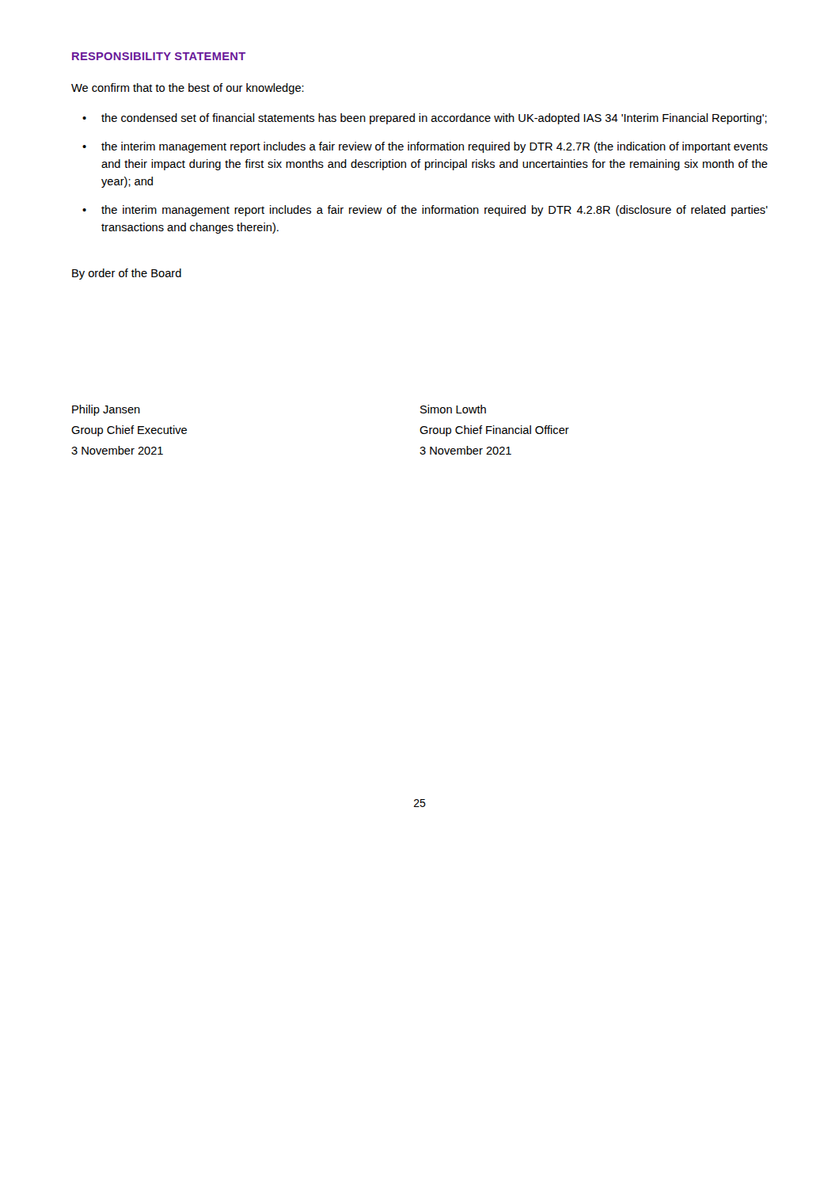Responsibility Statement
We confirm that to the best of our knowledge:
the condensed set of financial statements has been prepared in accordance with UK-adopted IAS 34 'Interim Financial Reporting';
the interim management report includes a fair review of the information required by DTR 4.2.7R (the indication of important events and their impact during the first six months and description of principal risks and uncertainties for the remaining six month of the year); and
the interim management report includes a fair review of the information required by DTR 4.2.8R (disclosure of related parties' transactions and changes therein).
By order of the Board
| Philip Jansen | Simon Lowth |
| Group Chief Executive | Group Chief Financial Officer |
| 3 November 2021 | 3 November 2021 |
25